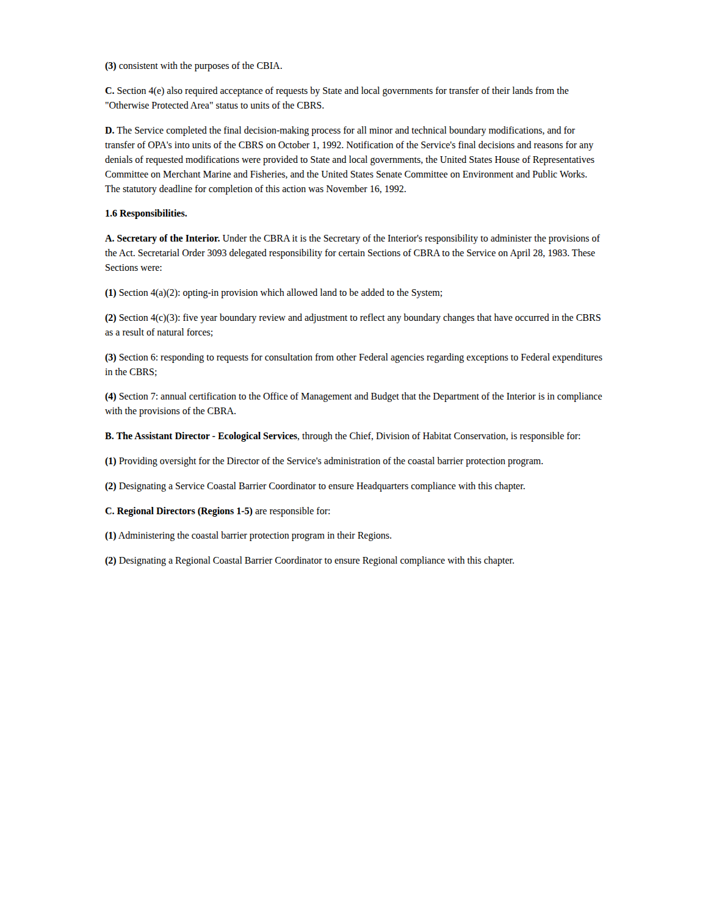(3) consistent with the purposes of the CBIA.
C. Section 4(e) also required acceptance of requests by State and local governments for transfer of their lands from the "Otherwise Protected Area" status to units of the CBRS.
D. The Service completed the final decision-making process for all minor and technical boundary modifications, and for transfer of OPA's into units of the CBRS on October 1, 1992. Notification of the Service's final decisions and reasons for any denials of requested modifications were provided to State and local governments, the United States House of Representatives Committee on Merchant Marine and Fisheries, and the United States Senate Committee on Environment and Public Works. The statutory deadline for completion of this action was November 16, 1992.
1.6 Responsibilities.
A. Secretary of the Interior. Under the CBRA it is the Secretary of the Interior's responsibility to administer the provisions of the Act. Secretarial Order 3093 delegated responsibility for certain Sections of CBRA to the Service on April 28, 1983. These Sections were:
(1) Section 4(a)(2): opting-in provision which allowed land to be added to the System;
(2) Section 4(c)(3): five year boundary review and adjustment to reflect any boundary changes that have occurred in the CBRS as a result of natural forces;
(3) Section 6: responding to requests for consultation from other Federal agencies regarding exceptions to Federal expenditures in the CBRS;
(4) Section 7: annual certification to the Office of Management and Budget that the Department of the Interior is in compliance with the provisions of the CBRA.
B. The Assistant Director - Ecological Services, through the Chief, Division of Habitat Conservation, is responsible for:
(1) Providing oversight for the Director of the Service's administration of the coastal barrier protection program.
(2) Designating a Service Coastal Barrier Coordinator to ensure Headquarters compliance with this chapter.
C. Regional Directors (Regions 1-5) are responsible for:
(1) Administering the coastal barrier protection program in their Regions.
(2) Designating a Regional Coastal Barrier Coordinator to ensure Regional compliance with this chapter.